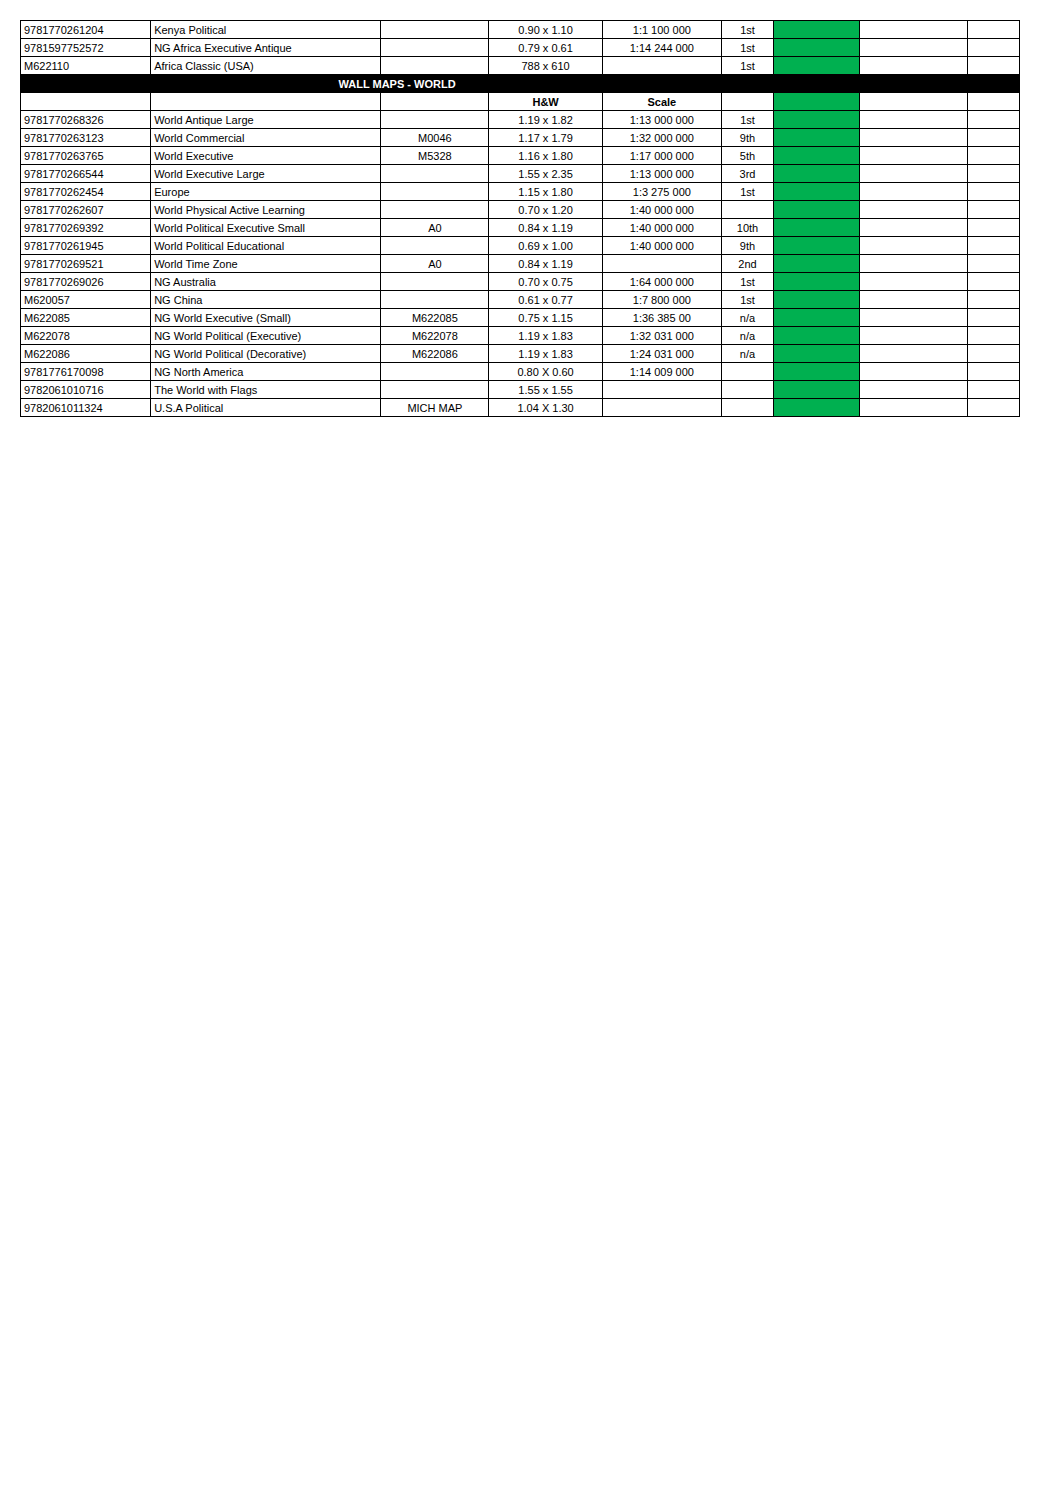| 9781770261204 | Kenya Political | | 0.90 x 1.10 | 1:1 100 000 | 1st | 1300,00 | | |
| 9781597752572 | NG Africa Executive Antique | | 0.79 x 0.61 | 1:14 244 000 | 1st | 1720,00 | | |
| M622110 | Africa Classic (USA) | | 788 x 610 | | 1st | 1560,00 | | |
| WALL MAPS - WORLD | | | |
| | | | H&W | Scale | | | | |
| 9781770268326 | World Antique Large | | 1.19 x 1.82 | 1:13 000 000 | 1st | 3070,00 | | |
| 9781770263123 | World Commercial | M0046 | 1.17 x 1.79 | 1:32 000 000 | 9th | 2650,00 | | |
| 9781770263765 | World Executive | M5328 | 1.16 x 1.80 | 1:17 000 000 | 5th | 3220,00 | | |
| 9781770266544 | World Executive Large | | 1.55 x 2.35 | 1:13 000 000 | 3rd | 4680,00 | | |
| 9781770262454 | Europe | | 1.15 x 1.80 | 1:3 275 000 | 1st | 3170,00 | | |
| 9781770262607 | World Physical Active Learning | | 0.70 x 1.20 | 1:40 000 000 | | 1510,00 | | |
| 9781770269392 | World Political Executive Small | A0 | 0.84 x 1.19 | 1:40 000 000 | 10th | 1820,00 | | |
| 9781770261945 | World Political Educational | | 0.69 x 1.00 | 1:40 000 000 | 9th | 1510,00 | | |
| 9781770269521 | World Time Zone | A0 | 0.84 x 1.19 | | 2nd | 1820,00 | | |
| 9781770269026 | NG Australia | | 0.70 x 0.75 | 1:64 000 000 | 1st | 1400,00 | | |
| M620057 | NG China | | 0.61 x 0.77 | 1:7 800 000 | 1st | 3120,00 | | |
| M622085 | NG World Executive (Small) | M622085 | 0.75 x 1.15 | 1:36 385 00 | n/a | 1820,00 | | |
| M622078 | NG World Political (Executive) | M622078 | 1.19 x 1.83 | 1:32 031 000 | n/a | 3900,00 | | |
| M622086 | NG World Political (Decorative) | M622086 | 1.19 x 1.83 | 1:24 031 000 | n/a | 3900,00 | | |
| 9781776170098 | NG North America | | 0.80 X 0.60 | 1:14 009 000 | | 1720,00 | | |
| 9782061010716 | The World with Flags | | 1.55 x 1.55 | | | 1820,00 | | |
| 9782061011324 | U.S.A Political | MICH MAP | 1.04 X 1.30 | | | 1980,00 | | |